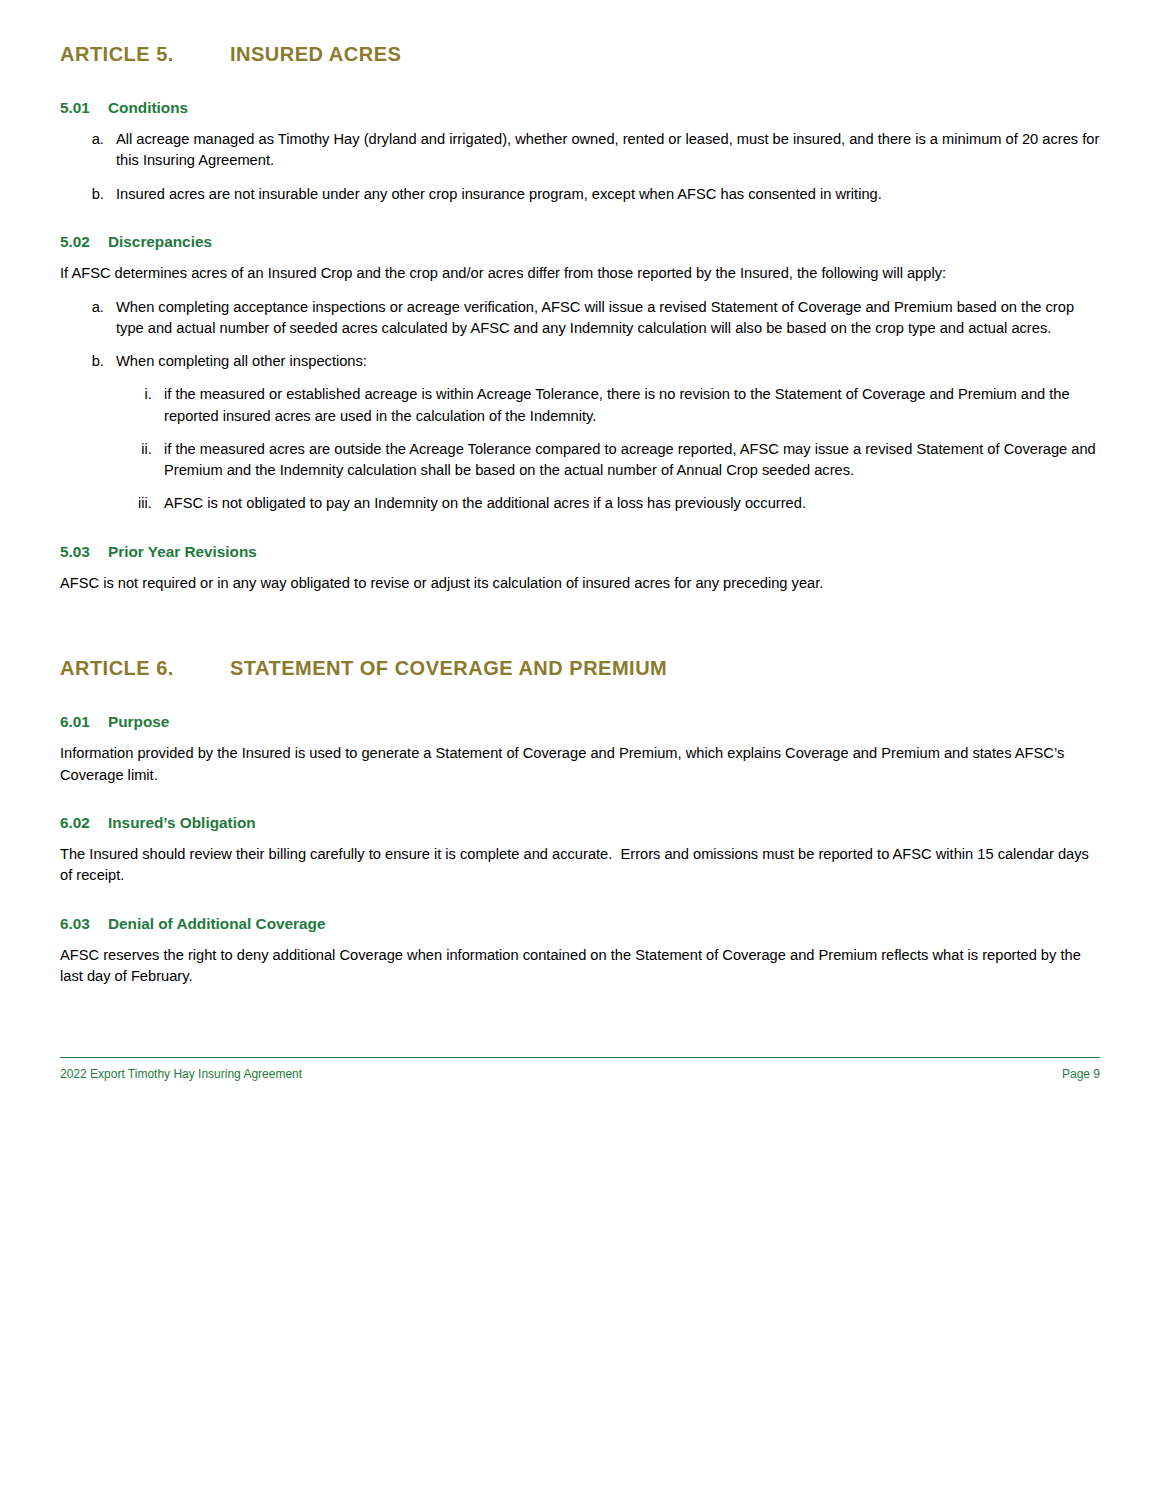ARTICLE 5. INSURED ACRES
5.01 Conditions
All acreage managed as Timothy Hay (dryland and irrigated), whether owned, rented or leased, must be insured, and there is a minimum of 20 acres for this Insuring Agreement.
Insured acres are not insurable under any other crop insurance program, except when AFSC has consented in writing.
5.02 Discrepancies
If AFSC determines acres of an Insured Crop and the crop and/or acres differ from those reported by the Insured, the following will apply:
When completing acceptance inspections or acreage verification, AFSC will issue a revised Statement of Coverage and Premium based on the crop type and actual number of seeded acres calculated by AFSC and any Indemnity calculation will also be based on the crop type and actual acres.
When completing all other inspections:
if the measured or established acreage is within Acreage Tolerance, there is no revision to the Statement of Coverage and Premium and the reported insured acres are used in the calculation of the Indemnity.
if the measured acres are outside the Acreage Tolerance compared to acreage reported, AFSC may issue a revised Statement of Coverage and Premium and the Indemnity calculation shall be based on the actual number of Annual Crop seeded acres.
AFSC is not obligated to pay an Indemnity on the additional acres if a loss has previously occurred.
5.03 Prior Year Revisions
AFSC is not required or in any way obligated to revise or adjust its calculation of insured acres for any preceding year.
ARTICLE 6. STATEMENT OF COVERAGE AND PREMIUM
6.01 Purpose
Information provided by the Insured is used to generate a Statement of Coverage and Premium, which explains Coverage and Premium and states AFSC’s Coverage limit.
6.02 Insured’s Obligation
The Insured should review their billing carefully to ensure it is complete and accurate. Errors and omissions must be reported to AFSC within 15 calendar days of receipt.
6.03 Denial of Additional Coverage
AFSC reserves the right to deny additional Coverage when information contained on the Statement of Coverage and Premium reflects what is reported by the last day of February.
2022 Export Timothy Hay Insuring Agreement Page 9